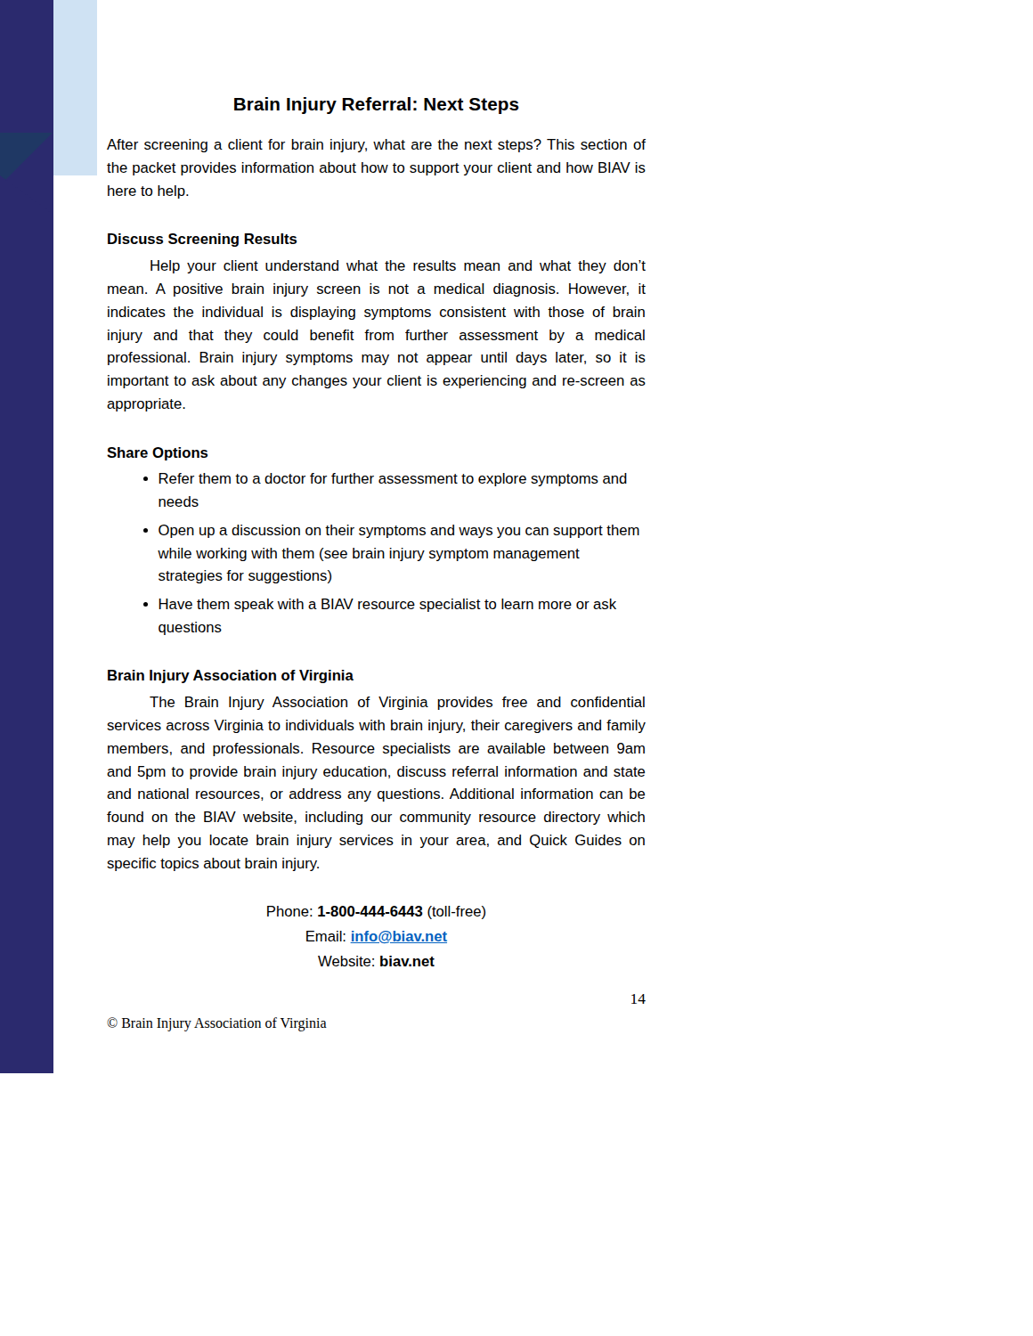Brain Injury Referral: Next Steps
After screening a client for brain injury, what are the next steps? This section of the packet provides information about how to support your client and how BIAV is here to help.
Discuss Screening Results
Help your client understand what the results mean and what they don’t mean. A positive brain injury screen is not a medical diagnosis. However, it indicates the individual is displaying symptoms consistent with those of brain injury and that they could benefit from further assessment by a medical professional. Brain injury symptoms may not appear until days later, so it is important to ask about any changes your client is experiencing and re-screen as appropriate.
Share Options
Refer them to a doctor for further assessment to explore symptoms and needs
Open up a discussion on their symptoms and ways you can support them while working with them (see brain injury symptom management strategies for suggestions)
Have them speak with a BIAV resource specialist to learn more or ask questions
Brain Injury Association of Virginia
The Brain Injury Association of Virginia provides free and confidential services across Virginia to individuals with brain injury, their caregivers and family members, and professionals. Resource specialists are available between 9am and 5pm to provide brain injury education, discuss referral information and state and national resources, or address any questions. Additional information can be found on the BIAV website, including our community resource directory which may help you locate brain injury services in your area, and Quick Guides on specific topics about brain injury.
Phone: 1-800-444-6443 (toll-free)
Email: info@biav.net
Website: biav.net
14
© Brain Injury Association of Virginia